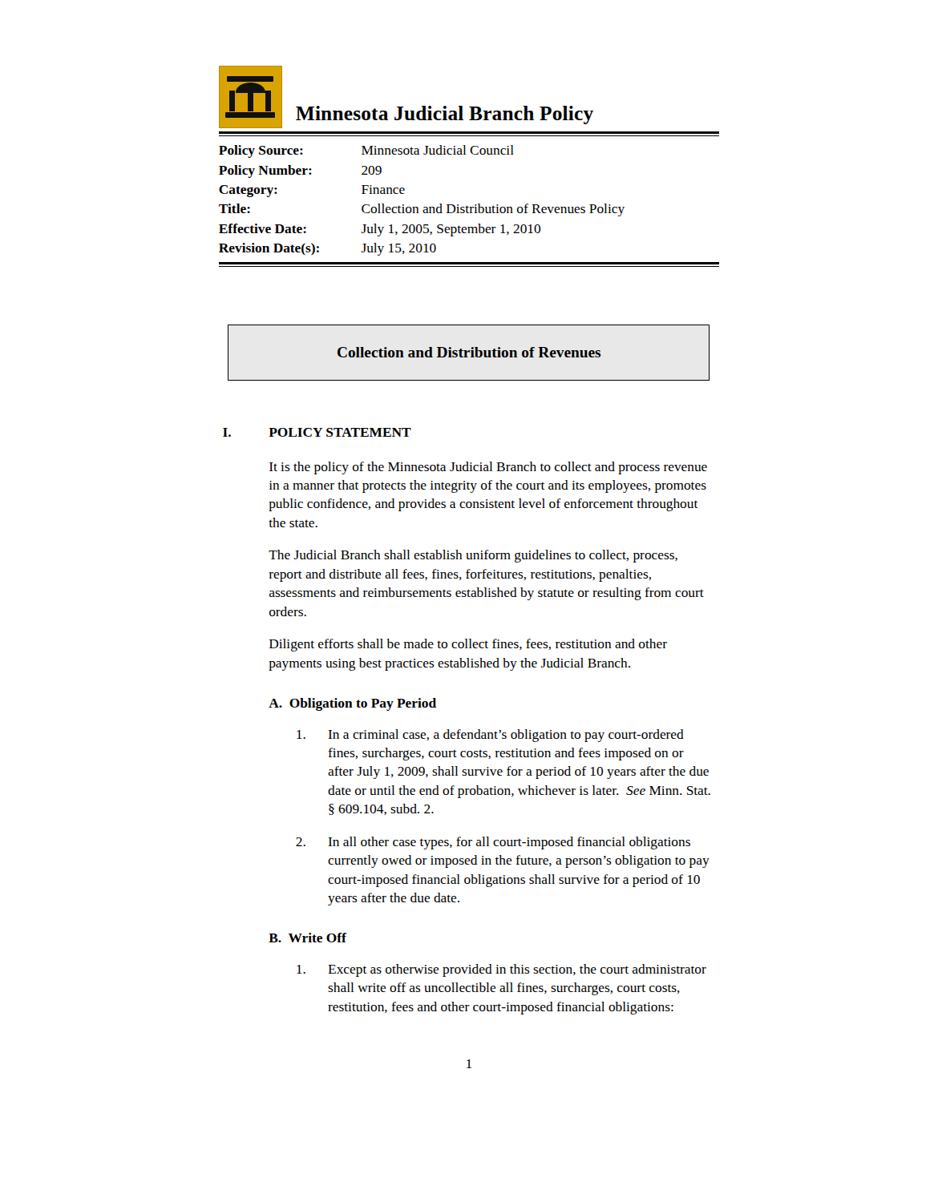Minnesota Judicial Branch Policy
| Policy Source: | Minnesota Judicial Council |
| Policy Number: | 209 |
| Category: | Finance |
| Title: | Collection and Distribution of Revenues Policy |
| Effective Date: | July 1, 2005, September 1, 2010 |
| Revision Date(s): | July 15, 2010 |
Collection and Distribution of Revenues
I. POLICY STATEMENT
It is the policy of the Minnesota Judicial Branch to collect and process revenue in a manner that protects the integrity of the court and its employees, promotes public confidence, and provides a consistent level of enforcement throughout the state.
The Judicial Branch shall establish uniform guidelines to collect, process, report and distribute all fees, fines, forfeitures, restitutions, penalties, assessments and reimbursements established by statute or resulting from court orders.
Diligent efforts shall be made to collect fines, fees, restitution and other payments using best practices established by the Judicial Branch.
A. Obligation to Pay Period
1. In a criminal case, a defendant’s obligation to pay court-ordered fines, surcharges, court costs, restitution and fees imposed on or after July 1, 2009, shall survive for a period of 10 years after the due date or until the end of probation, whichever is later. See Minn. Stat. § 609.104, subd. 2.
2. In all other case types, for all court-imposed financial obligations currently owed or imposed in the future, a person’s obligation to pay court-imposed financial obligations shall survive for a period of 10 years after the due date.
B. Write Off
1. Except as otherwise provided in this section, the court administrator shall write off as uncollectible all fines, surcharges, court costs, restitution, fees and other court-imposed financial obligations:
1